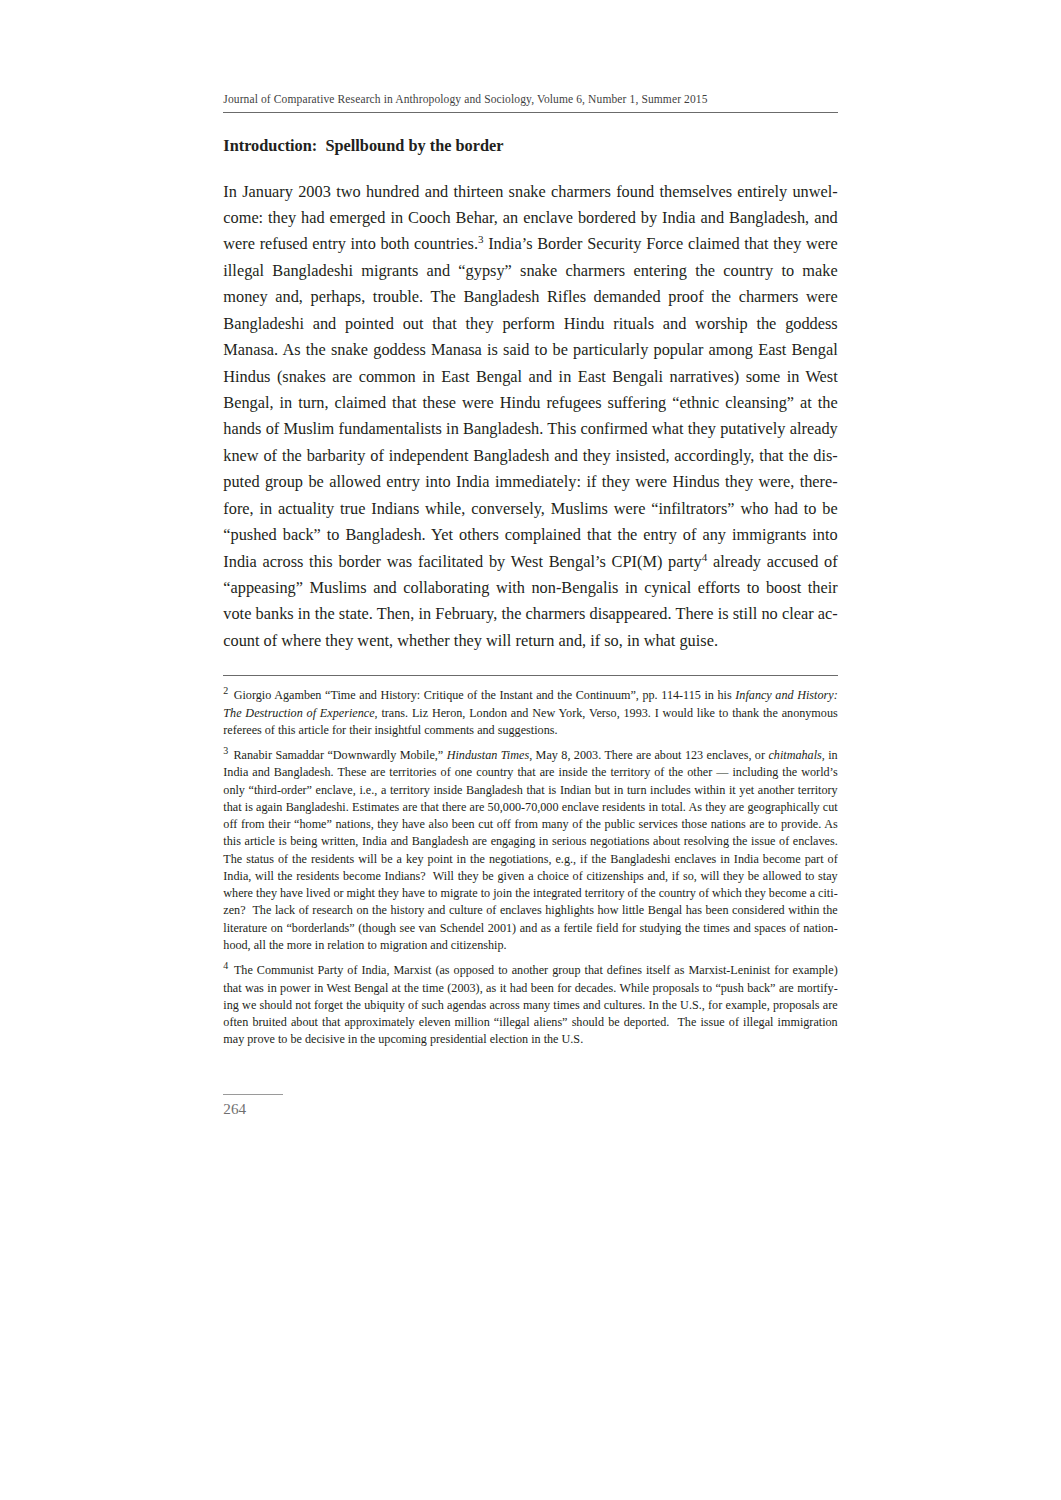Journal of Comparative Research in Anthropology and Sociology, Volume 6, Number 1, Summer 2015
Introduction: Spellbound by the border
In January 2003 two hundred and thirteen snake charmers found themselves entirely unwelcome: they had emerged in Cooch Behar, an enclave bordered by India and Bangladesh, and were refused entry into both countries.3 India’s Border Security Force claimed that they were illegal Bangladeshi migrants and “gypsy” snake charmers entering the country to make money and, perhaps, trouble. The Bangladesh Rifles demanded proof the charmers were Bangladeshi and pointed out that they perform Hindu rituals and worship the goddess Manasa. As the snake goddess Manasa is said to be particularly popular among East Bengal Hindus (snakes are common in East Bengal and in East Bengali narratives) some in West Bengal, in turn, claimed that these were Hindu refugees suffering “ethnic cleansing” at the hands of Muslim fundamentalists in Bangladesh. This confirmed what they putatively already knew of the barbarity of independent Bangladesh and they insisted, accordingly, that the disputed group be allowed entry into India immediately: if they were Hindus they were, therefore, in actuality true Indians while, conversely, Muslims were “infiltrators” who had to be “pushed back” to Bangladesh. Yet others complained that the entry of any immigrants into India across this border was facilitated by West Bengal’s CPI(M) party4 already accused of “appeasing” Muslims and collaborating with non-Bengalis in cynical efforts to boost their vote banks in the state. Then, in February, the charmers disappeared. There is still no clear account of where they went, whether they will return and, if so, in what guise.
2 Giorgio Agamben “Time and History: Critique of the Instant and the Continuum”, pp. 114-115 in his Infancy and History: The Destruction of Experience, trans. Liz Heron, London and New York, Verso, 1993. I would like to thank the anonymous referees of this article for their insightful comments and suggestions.
3 Ranabir Samaddar “Downwardly Mobile,” Hindustan Times, May 8, 2003. There are about 123 enclaves, or chitmahals, in India and Bangladesh. These are territories of one country that are inside the territory of the other — including the world’s only “third-order” enclave, i.e., a territory inside Bangladesh that is Indian but in turn includes within it yet another territory that is again Bangladeshi. Estimates are that there are 50,000-70,000 enclave residents in total. As they are geographically cut off from their “home” nations, they have also been cut off from many of the public services those nations are to provide. As this article is being written, India and Bangladesh are engaging in serious negotiations about resolving the issue of enclaves. The status of the residents will be a key point in the negotiations, e.g., if the Bangladeshi enclaves in India become part of India, will the residents become Indians? Will they be given a choice of citizenships and, if so, will they be allowed to stay where they have lived or might they have to migrate to join the integrated territory of the country of which they become a citizen? The lack of research on the history and culture of enclaves highlights how little Bengal has been considered within the literature on “borderlands” (though see van Schendel 2001) and as a fertile field for studying the times and spaces of nationhood, all the more in relation to migration and citizenship.
4 The Communist Party of India, Marxist (as opposed to another group that defines itself as Marxist-Leninist for example) that was in power in West Bengal at the time (2003), as it had been for decades. While proposals to “push back” are mortifying we should not forget the ubiquity of such agendas across many times and cultures. In the U.S., for example, proposals are often bruited about that approximately eleven million “illegal aliens” should be deported. The issue of illegal immigration may prove to be decisive in the upcoming presidential election in the U.S.
264